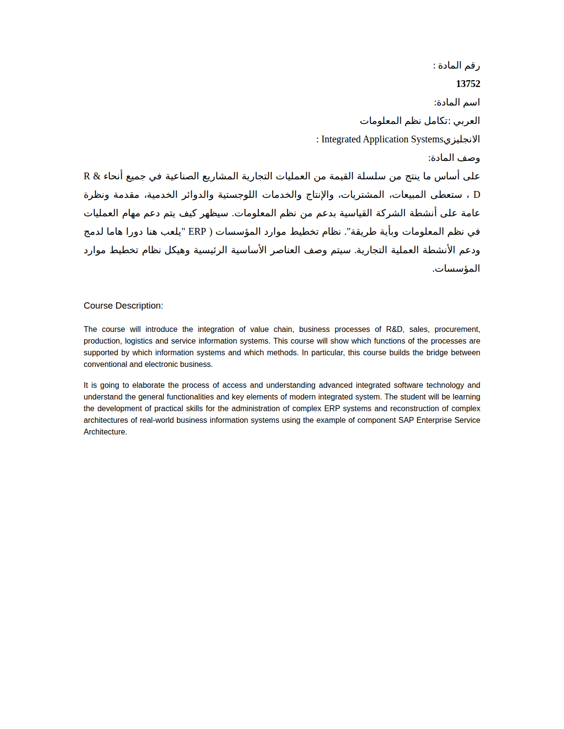رقم المادة :
13752
اسم المادة:
العربي :تكامل نظم المعلومات
الانجليزيIntegrated Application Systems :
وصف المادة:
على أساس ما ينتج من سلسلة القيمة من العمليات التجارية المشاريع الصناعية في جميع أنحاء R & D ، ستعطى المبيعات، المشتريات، والإنتاج والخدمات اللوجستية والدوائر الخدمية، مقدمة ونظرة عامة على أنشطة الشركة القياسية بدعم من نظم المعلومات. سيظهر كيف يتم دعم مهام العمليات في نظم المعلومات وبأية طريقة". نظام تخطيط موارد المؤسسات ( ERP "يلعب هنا دورا هاما لدمج ودعم الأنشطة العملية التجارية. سيتم وصف العناصر الأساسية الرئيسية وهيكل نظام تخطيط موارد المؤسسات.
Course Description:
The course will introduce the integration of value chain, business processes of R&D, sales, procurement, production, logistics and service information systems. This course will show which functions of the processes are supported by which information systems and which methods. In particular, this course builds the bridge between conventional and electronic business.
It is going to elaborate the process of access and understanding advanced integrated software technology and understand the general functionalities and key elements of modern integrated system. The student will be learning the development of practical skills for the administration of complex ERP systems and reconstruction of complex architectures of real-world business information systems using the example of component SAP Enterprise Service Architecture.